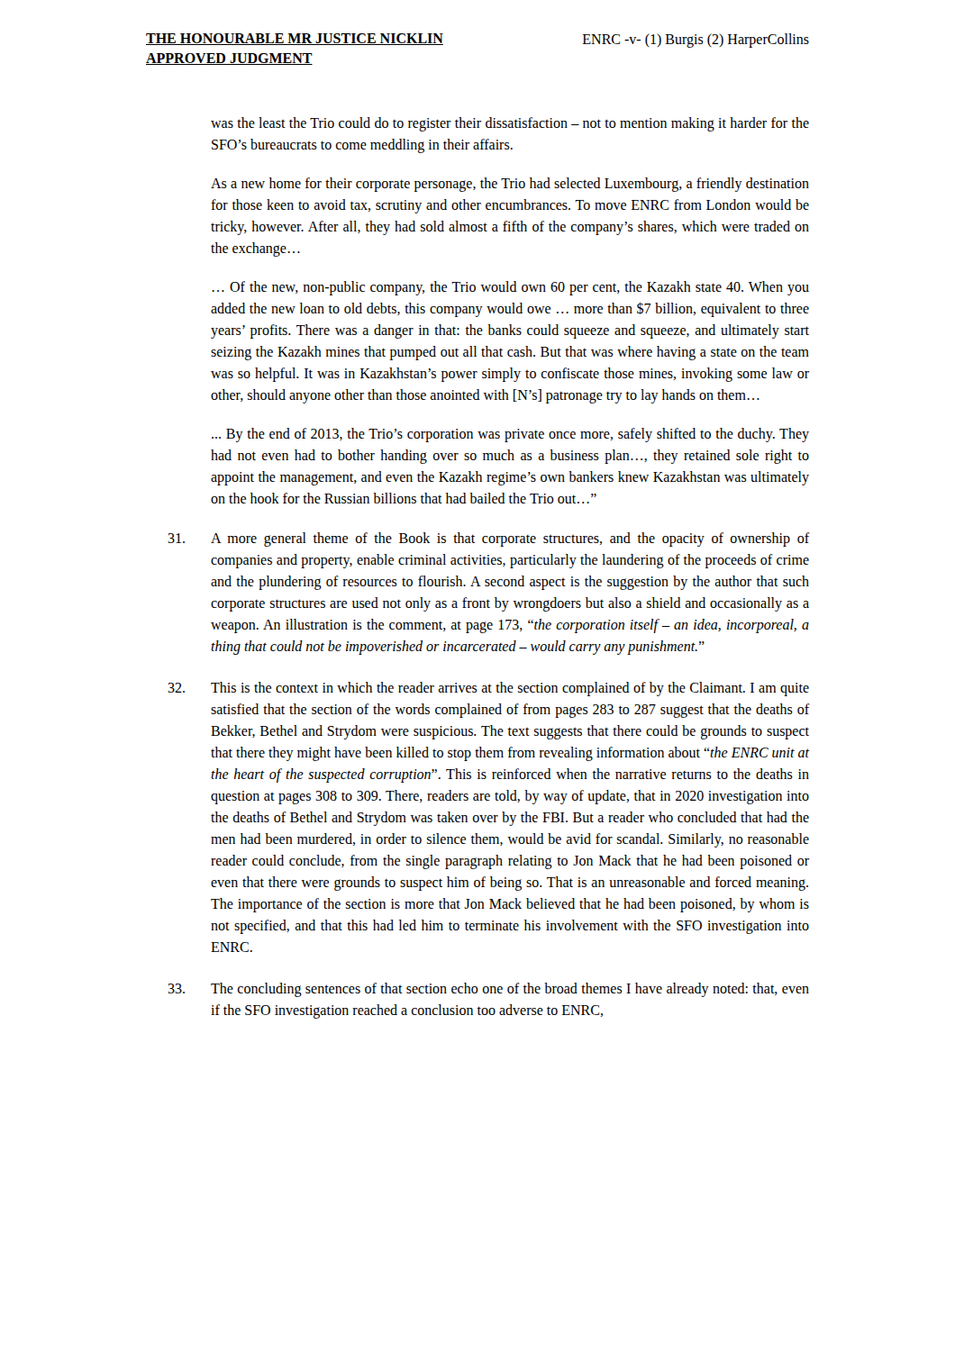The Honourable Mr Justice Nicklin
Approved Judgment
ENRC -v- (1) Burgis (2) HarperCollins
was the least the Trio could do to register their dissatisfaction – not to mention making it harder for the SFO’s bureaucrats to come meddling in their affairs.
As a new home for their corporate personage, the Trio had selected Luxembourg, a friendly destination for those keen to avoid tax, scrutiny and other encumbrances. To move ENRC from London would be tricky, however. After all, they had sold almost a fifth of the company’s shares, which were traded on the exchange…
… Of the new, non-public company, the Trio would own 60 per cent, the Kazakh state 40. When you added the new loan to old debts, this company would owe … more than $7 billion, equivalent to three years’ profits. There was a danger in that: the banks could squeeze and squeeze, and ultimately start seizing the Kazakh mines that pumped out all that cash. But that was where having a state on the team was so helpful. It was in Kazakhstan’s power simply to confiscate those mines, invoking some law or other, should anyone other than those anointed with [N’s] patronage try to lay hands on them…
... By the end of 2013, the Trio’s corporation was private once more, safely shifted to the duchy. They had not even had to bother handing over so much as a business plan…, they retained sole right to appoint the management, and even the Kazakh regime’s own bankers knew Kazakhstan was ultimately on the hook for the Russian billions that had bailed the Trio out…”
A more general theme of the Book is that corporate structures, and the opacity of ownership of companies and property, enable criminal activities, particularly the laundering of the proceeds of crime and the plundering of resources to flourish. A second aspect is the suggestion by the author that such corporate structures are used not only as a front by wrongdoers but also a shield and occasionally as a weapon. An illustration is the comment, at page 173, “the corporation itself – an idea, incorporeal, a thing that could not be impoverished or incarcerated – would carry any punishment.”
This is the context in which the reader arrives at the section complained of by the Claimant. I am quite satisfied that the section of the words complained of from pages 283 to 287 suggest that the deaths of Bekker, Bethel and Strydom were suspicious. The text suggests that there could be grounds to suspect that there they might have been killed to stop them from revealing information about “the ENRC unit at the heart of the suspected corruption”. This is reinforced when the narrative returns to the deaths in question at pages 308 to 309. There, readers are told, by way of update, that in 2020 investigation into the deaths of Bethel and Strydom was taken over by the FBI. But a reader who concluded that had the men had been murdered, in order to silence them, would be avid for scandal. Similarly, no reasonable reader could conclude, from the single paragraph relating to Jon Mack that he had been poisoned or even that there were grounds to suspect him of being so. That is an unreasonable and forced meaning. The importance of the section is more that Jon Mack believed that he had been poisoned, by whom is not specified, and that this had led him to terminate his involvement with the SFO investigation into ENRC.
The concluding sentences of that section echo one of the broad themes I have already noted: that, even if the SFO investigation reached a conclusion too adverse to ENRC,